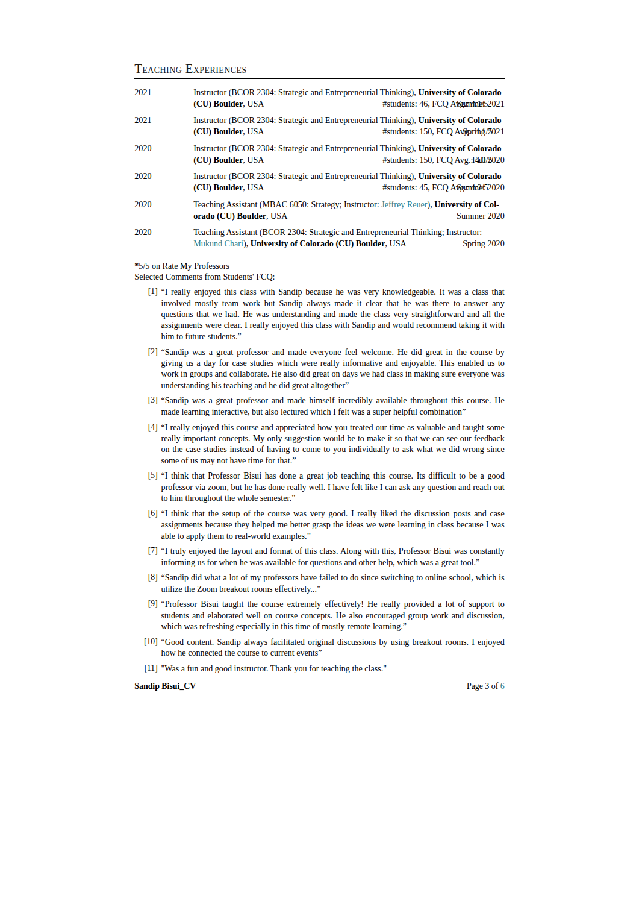Teaching Experiences
| 2021 | Instructor (BCOR 2304: Strategic and Entrepreneurial Thinking), University of Colorado (CU) Boulder , USA #students: 46, FCQ Avg.: 4.1/5 Summer 2021 |
| 2021 | Instructor (BCOR 2304: Strategic and Entrepreneurial Thinking), University of Colorado (CU) Boulder , USA #students: 150, FCQ Avg.: 4.1/5 Spring 2021 |
| 2020 | Instructor (BCOR 2304: Strategic and Entrepreneurial Thinking), University of Colorado (CU) Boulder , USA #students: 150, FCQ Avg.: 4.0/5 Fall 2020 |
| 2020 | Instructor (BCOR 2304: Strategic and Entrepreneurial Thinking), University of Colorado (CU) Boulder , USA #students: 45, FCQ Avg.: 4.2/5 Summer 2020 |
| 2020 | Teaching Assistant (MBAC 6050: Strategy; Instructor: Jeffrey Reuer ), University of Col- orado (CU) Boulder , USA Summer 2020 |
| 2020 | Teaching Assistant (BCOR 2304: Strategic and Entrepreneurial Thinking; Instructor: Mukund Chari ), University of Colorado (CU) Boulder , USA Spring 2020 |
*5/5 on Rate My Professors
Selected Comments from Students' FCQ:
“I really enjoyed this class with Sandip because he was very knowledgeable. It was a class that involved mostly team work but Sandip always made it clear that he was there to answer any questions that we had. He was understanding and made the class very straightforward and all the assignments were clear. I really enjoyed this class with Sandip and would recommend taking it with him to future students.”
“Sandip was a great professor and made everyone feel welcome. He did great in the course by giving us a day for case studies which were really informative and enjoyable. This enabled us to work in groups and collaborate. He also did great on days we had class in making sure everyone was understanding his teaching and he did great altogether”
“Sandip was a great professor and made himself incredibly available throughout this course. He made learning interactive, but also lectured which I felt was a super helpful combination”
“I really enjoyed this course and appreciated how you treated our time as valuable and taught some really important concepts. My only suggestion would be to make it so that we can see our feedback on the case studies instead of having to come to you individually to ask what we did wrong since some of us may not have time for that.”
“I think that Professor Bisui has done a great job teaching this course. Its difficult to be a good professor via zoom, but he has done really well. I have felt like I can ask any question and reach out to him throughout the whole semester.”
“I think that the setup of the course was very good. I really liked the discussion posts and case assignments because they helped me better grasp the ideas we were learning in class because I was able to apply them to real-world examples.”
“I truly enjoyed the layout and format of this class. Along with this, Professor Bisui was constantly informing us for when he was available for questions and other help, which was a great tool.”
“Sandip did what a lot of my professors have failed to do since switching to online school, which is utilize the Zoom breakout rooms effectively...”
“Professor Bisui taught the course extremely effectively! He really provided a lot of support to students and elaborated well on course concepts. He also encouraged group work and discussion, which was refreshing especially in this time of mostly remote learning.”
“Good content. Sandip always facilitated original discussions by using breakout rooms. I enjoyed how he connected the course to current events”
"Was a fun and good instructor. Thank you for teaching the class."
Sandip Bisui_CV Page 3 of 6